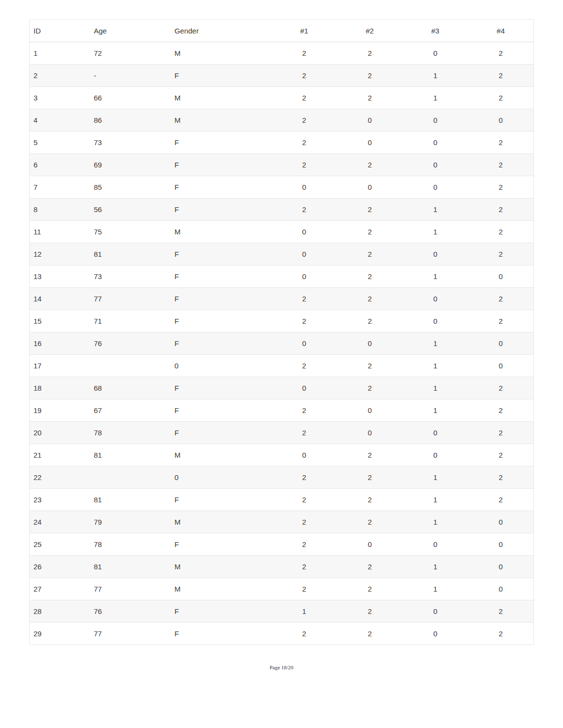| ID | Age | Gender | #1 | #2 | #3 | #4 |
| --- | --- | --- | --- | --- | --- | --- |
| 1 | 72 | M | 2 | 2 | 0 | 2 |
| 2 | - | F | 2 | 2 | 1 | 2 |
| 3 | 66 | M | 2 | 2 | 1 | 2 |
| 4 | 86 | M | 2 | 0 | 0 | 0 |
| 5 | 73 | F | 2 | 0 | 0 | 2 |
| 6 | 69 | F | 2 | 2 | 0 | 2 |
| 7 | 85 | F | 0 | 0 | 0 | 2 |
| 8 | 56 | F | 2 | 2 | 1 | 2 |
| 11 | 75 | M | 0 | 2 | 1 | 2 |
| 12 | 81 | F | 0 | 2 | 0 | 2 |
| 13 | 73 | F | 0 | 2 | 1 | 0 |
| 14 | 77 | F | 2 | 2 | 0 | 2 |
| 15 | 71 | F | 2 | 2 | 0 | 2 |
| 16 | 76 | F | 0 | 0 | 1 | 0 |
| 17 | | 0 | 2 | 2 | 1 | 0 |
| 18 | 68 | F | 0 | 2 | 1 | 2 |
| 19 | 67 | F | 2 | 0 | 1 | 2 |
| 20 | 78 | F | 2 | 0 | 0 | 2 |
| 21 | 81 | M | 0 | 2 | 0 | 2 |
| 22 | | 0 | 2 | 2 | 1 | 2 |
| 23 | 81 | F | 2 | 2 | 1 | 2 |
| 24 | 79 | M | 2 | 2 | 1 | 0 |
| 25 | 78 | F | 2 | 0 | 0 | 0 |
| 26 | 81 | M | 2 | 2 | 1 | 0 |
| 27 | 77 | M | 2 | 2 | 1 | 0 |
| 28 | 76 | F | 1 | 2 | 0 | 2 |
| 29 | 77 | F | 2 | 2 | 0 | 2 |
Page 18/20